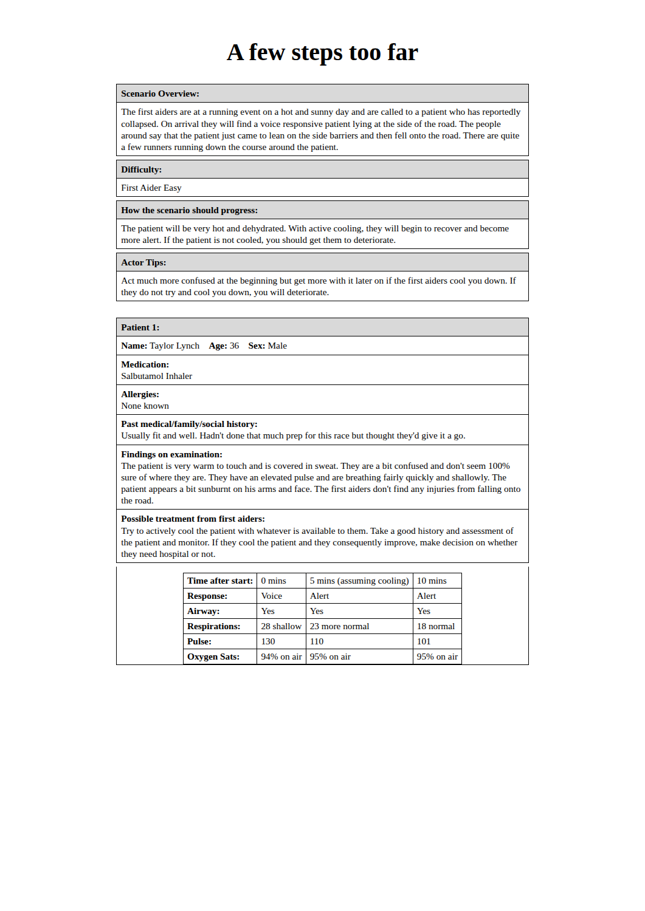A few steps too far
| Scenario Overview: |
| The first aiders are at a running event on a hot and sunny day and are called to a patient who has reportedly collapsed. On arrival they will find a voice responsive patient lying at the side of the road. The people around say that the patient just came to lean on the side barriers and then fell onto the road. There are quite a few runners running down the course around the patient. |
| Difficulty: |
| First Aider Easy |
| How the scenario should progress: |
| The patient will be very hot and dehydrated. With active cooling, they will begin to recover and become more alert. If the patient is not cooled, you should get them to deteriorate. |
| Actor Tips: |
| Act much more confused at the beginning but get more with it later on if the first aiders cool you down. If they do not try and cool you down, you will deteriorate. |
| Patient 1: |
| Name: Taylor Lynch Age: 36 Sex: Male |
| Medication: Salbutamol Inhaler |
| Allergies: None known |
| Past medical/family/social history: Usually fit and well. Hadn't done that much prep for this race but thought they'd give it a go. |
| Findings on examination: The patient is very warm to touch and is covered in sweat. They are a bit confused and don't seem 100% sure of where they are. They have an elevated pulse and are breathing fairly quickly and shallowly. The patient appears a bit sunburnt on his arms and face. The first aiders don't find any injuries from falling onto the road. |
| Possible treatment from first aiders: Try to actively cool the patient with whatever is available to them. Take a good history and assessment of the patient and monitor. If they cool the patient and they consequently improve, make decision on whether they need hospital or not. |
| Time after start: | 0 mins | 5 mins (assuming cooling) | 10 mins |
| Response: | Voice | Alert | Alert |
| Airway: | Yes | Yes | Yes |
| Respirations: | 28 shallow | 23 more normal | 18 normal |
| Pulse: | 130 | 110 | 101 |
| Oxygen Sats: | 94% on air | 95% on air | 95% on air |